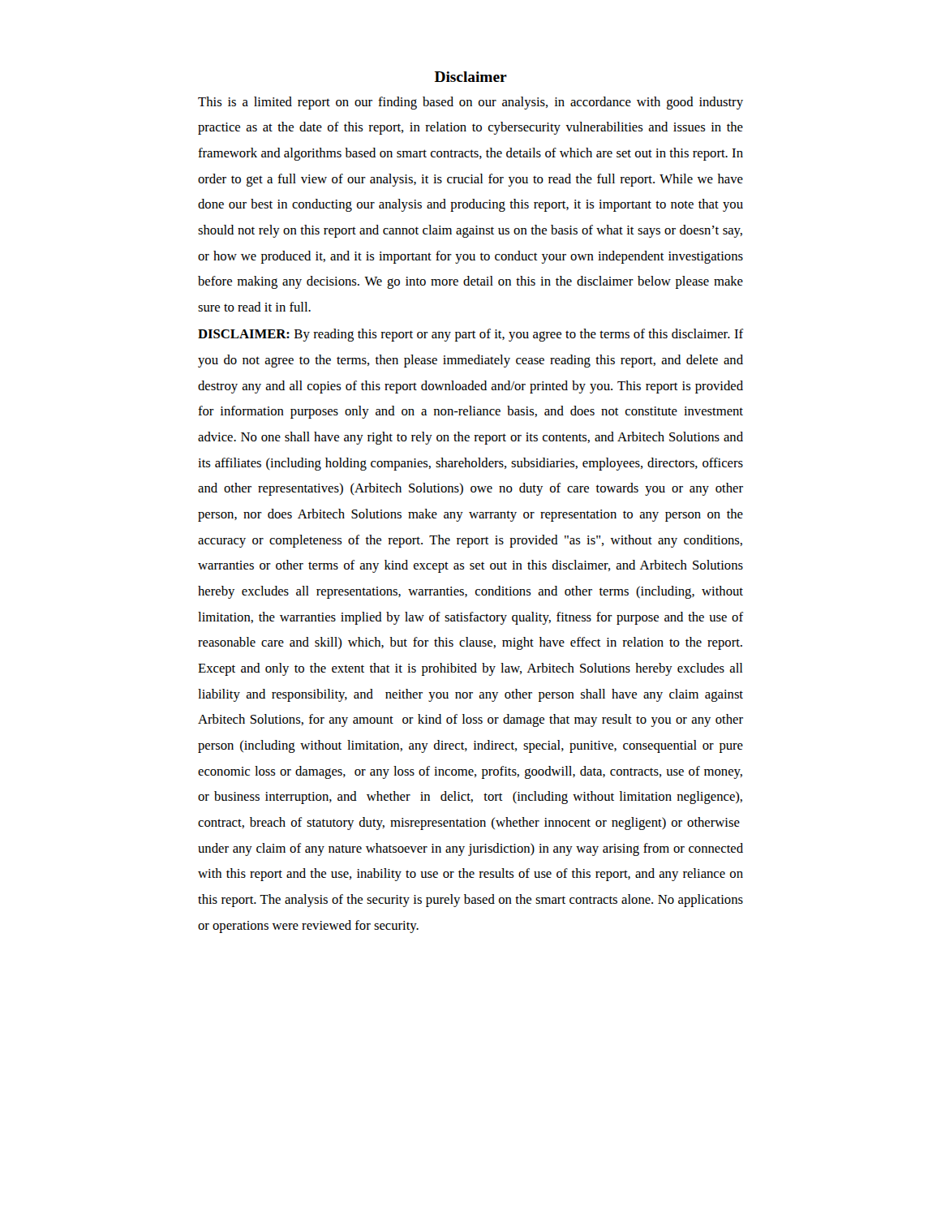Disclaimer
This is a limited report on our finding based on our analysis, in accordance with good industry practice as at the date of this report, in relation to cybersecurity vulnerabilities and issues in the framework and algorithms based on smart contracts, the details of which are set out in this report. In order to get a full view of our analysis, it is crucial for you to read the full report. While we have done our best in conducting our analysis and producing this report, it is important to note that you should not rely on this report and cannot claim against us on the basis of what it says or doesn’t say, or how we produced it, and it is important for you to conduct your own independent investigations before making any decisions. We go into more detail on this in the disclaimer below please make sure to read it in full.
DISCLAIMER: By reading this report or any part of it, you agree to the terms of this disclaimer. If you do not agree to the terms, then please immediately cease reading this report, and delete and destroy any and all copies of this report downloaded and/or printed by you. This report is provided for information purposes only and on a non-reliance basis, and does not constitute investment advice. No one shall have any right to rely on the report or its contents, and Arbitech Solutions and its affiliates (including holding companies, shareholders, subsidiaries, employees, directors, officers and other representatives) (Arbitech Solutions) owe no duty of care towards you or any other person, nor does Arbitech Solutions make any warranty or representation to any person on the accuracy or completeness of the report. The report is provided "as is", without any conditions, warranties or other terms of any kind except as set out in this disclaimer, and Arbitech Solutions hereby excludes all representations, warranties, conditions and other terms (including, without limitation, the warranties implied by law of satisfactory quality, fitness for purpose and the use of reasonable care and skill) which, but for this clause, might have effect in relation to the report. Except and only to the extent that it is prohibited by law, Arbitech Solutions hereby excludes all liability and responsibility, and neither you nor any other person shall have any claim against Arbitech Solutions, for any amount or kind of loss or damage that may result to you or any other person (including without limitation, any direct, indirect, special, punitive, consequential or pure economic loss or damages, or any loss of income, profits, goodwill, data, contracts, use of money, or business interruption, and whether in delict, tort (including without limitation negligence), contract, breach of statutory duty, misrepresentation (whether innocent or negligent) or otherwise under any claim of any nature whatsoever in any jurisdiction) in any way arising from or connected with this report and the use, inability to use or the results of use of this report, and any reliance on this report. The analysis of the security is purely based on the smart contracts alone. No applications or operations were reviewed for security.